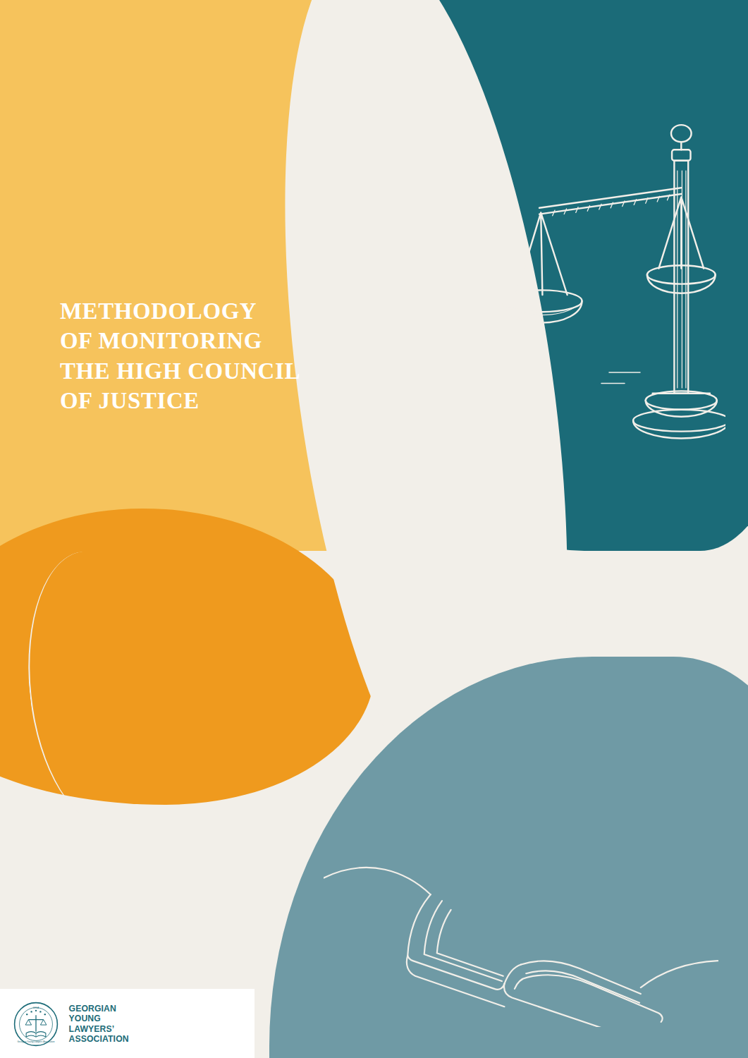Methodology
of Monitoring
the High Council
of Justice
Georgian Young Lawyers' Association GYLA
GEORGIAN YOUNG LAWYERS’ ASSOCIATION